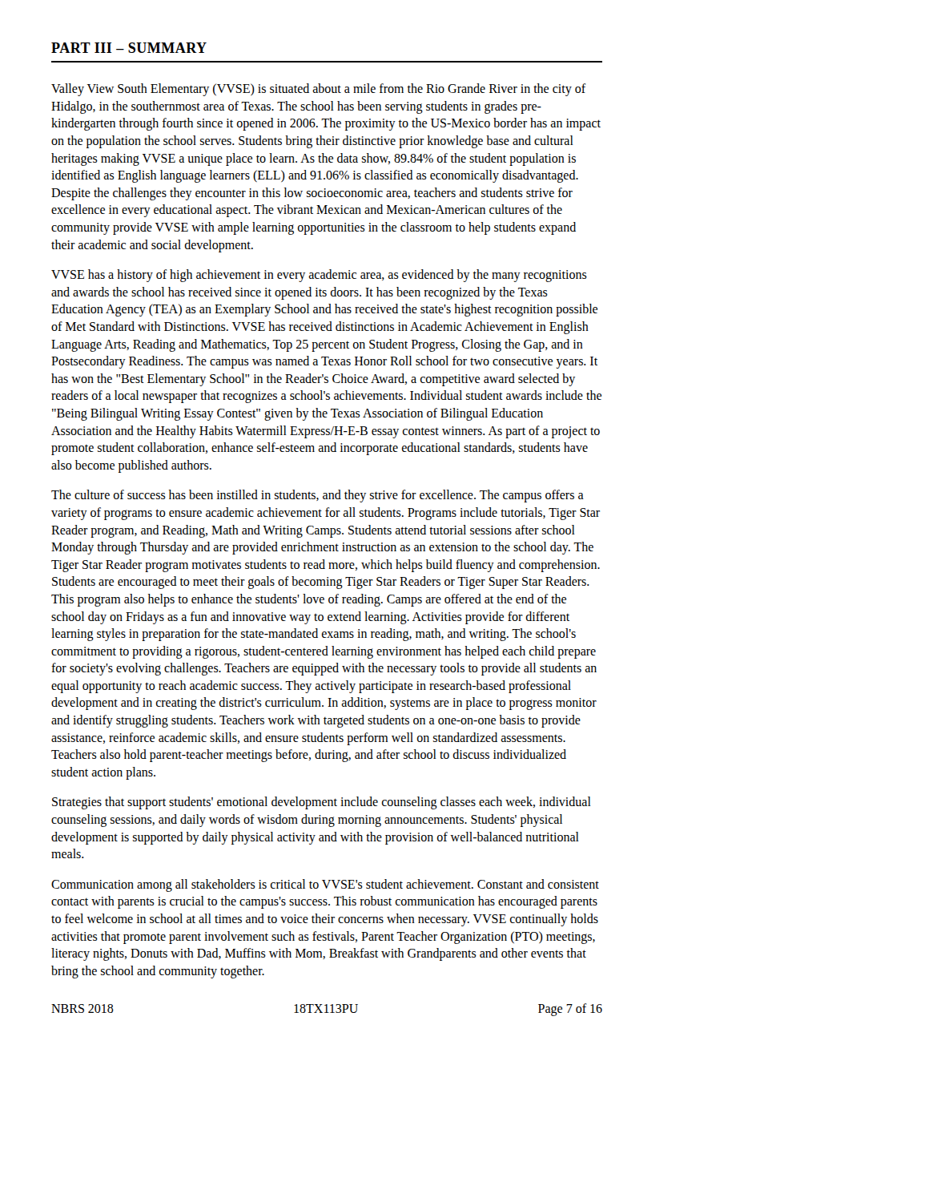PART III – SUMMARY
Valley View South Elementary (VVSE) is situated about a mile from the Rio Grande River in the city of Hidalgo, in the southernmost area of Texas. The school has been serving students in grades pre-kindergarten through fourth since it opened in 2006. The proximity to the US-Mexico border has an impact on the population the school serves. Students bring their distinctive prior knowledge base and cultural heritages making VVSE a unique place to learn. As the data show, 89.84% of the student population is identified as English language learners (ELL) and 91.06% is classified as economically disadvantaged. Despite the challenges they encounter in this low socioeconomic area, teachers and students strive for excellence in every educational aspect. The vibrant Mexican and Mexican-American cultures of the community provide VVSE with ample learning opportunities in the classroom to help students expand their academic and social development.
VVSE has a history of high achievement in every academic area, as evidenced by the many recognitions and awards the school has received since it opened its doors. It has been recognized by the Texas Education Agency (TEA) as an Exemplary School and has received the state's highest recognition possible of Met Standard with Distinctions. VVSE has received distinctions in Academic Achievement in English Language Arts, Reading and Mathematics, Top 25 percent on Student Progress, Closing the Gap, and in Postsecondary Readiness. The campus was named a Texas Honor Roll school for two consecutive years. It has won the "Best Elementary School" in the Reader's Choice Award, a competitive award selected by readers of a local newspaper that recognizes a school's achievements. Individual student awards include the "Being Bilingual Writing Essay Contest" given by the Texas Association of Bilingual Education Association and the Healthy Habits Watermill Express/H-E-B essay contest winners. As part of a project to promote student collaboration, enhance self-esteem and incorporate educational standards, students have also become published authors.
The culture of success has been instilled in students, and they strive for excellence. The campus offers a variety of programs to ensure academic achievement for all students. Programs include tutorials, Tiger Star Reader program, and Reading, Math and Writing Camps. Students attend tutorial sessions after school Monday through Thursday and are provided enrichment instruction as an extension to the school day. The Tiger Star Reader program motivates students to read more, which helps build fluency and comprehension. Students are encouraged to meet their goals of becoming Tiger Star Readers or Tiger Super Star Readers. This program also helps to enhance the students' love of reading. Camps are offered at the end of the school day on Fridays as a fun and innovative way to extend learning. Activities provide for different learning styles in preparation for the state-mandated exams in reading, math, and writing. The school's commitment to providing a rigorous, student-centered learning environment has helped each child prepare for society's evolving challenges. Teachers are equipped with the necessary tools to provide all students an equal opportunity to reach academic success. They actively participate in research-based professional development and in creating the district's curriculum. In addition, systems are in place to progress monitor and identify struggling students. Teachers work with targeted students on a one-on-one basis to provide assistance, reinforce academic skills, and ensure students perform well on standardized assessments. Teachers also hold parent-teacher meetings before, during, and after school to discuss individualized student action plans.
Strategies that support students' emotional development include counseling classes each week, individual counseling sessions, and daily words of wisdom during morning announcements. Students' physical development is supported by daily physical activity and with the provision of well-balanced nutritional meals.
Communication among all stakeholders is critical to VVSE's student achievement. Constant and consistent contact with parents is crucial to the campus's success. This robust communication has encouraged parents to feel welcome in school at all times and to voice their concerns when necessary. VVSE continually holds activities that promote parent involvement such as festivals, Parent Teacher Organization (PTO) meetings, literacy nights, Donuts with Dad, Muffins with Mom, Breakfast with Grandparents and other events that bring the school and community together.
NBRS 2018 18TX113PU Page 7 of 16